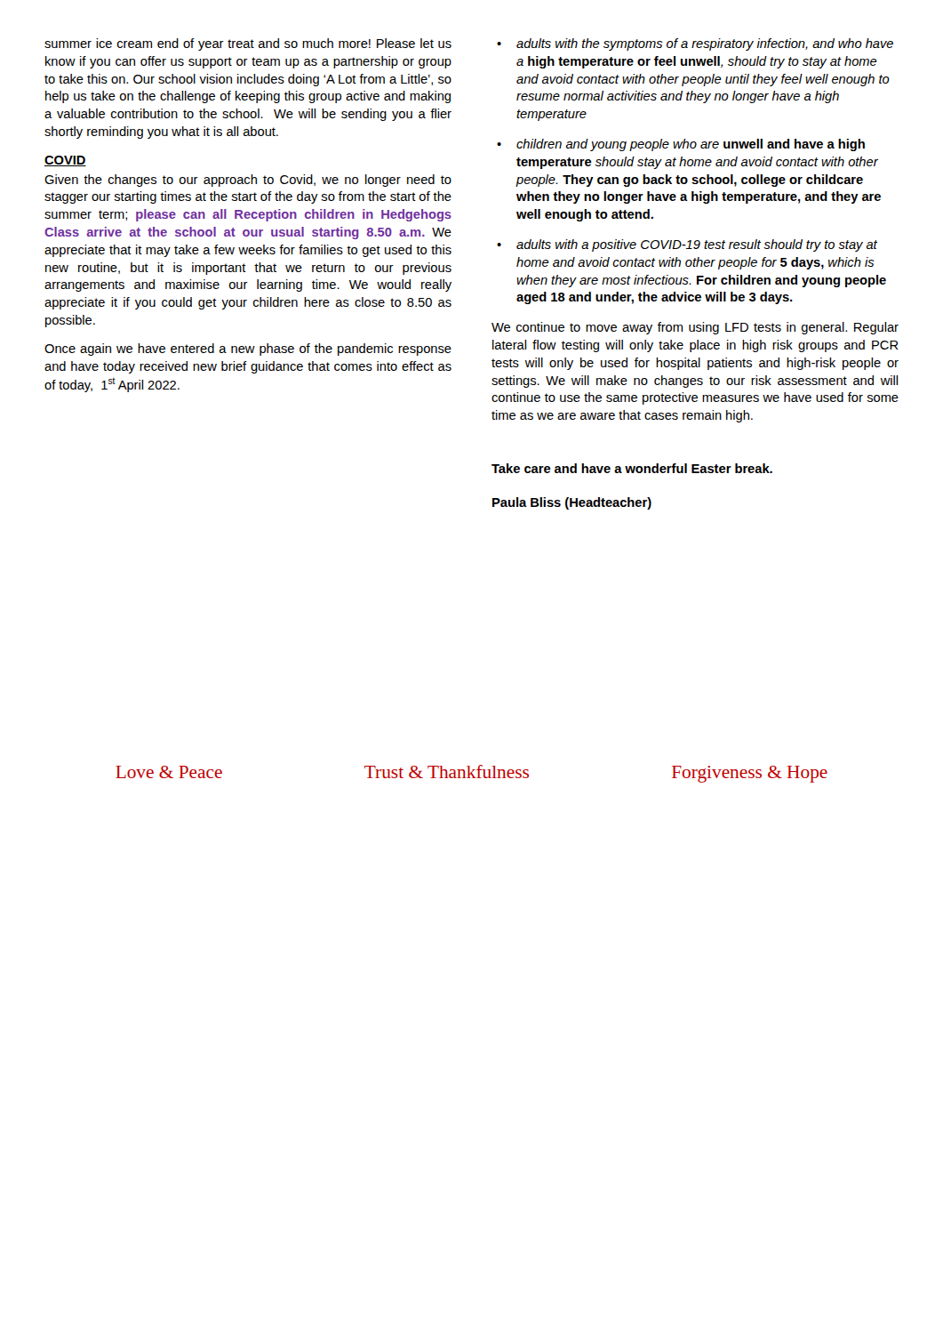summer ice cream end of year treat and so much more! Please let us know if you can offer us support or team up as a partnership or group to take this on. Our school vision includes doing ‘A Lot from a Little’, so help us take on the challenge of keeping this group active and making a valuable contribution to the school. We will be sending you a flier shortly reminding you what it is all about.
COVID
Given the changes to our approach to Covid, we no longer need to stagger our starting times at the start of the day so from the start of the summer term; please can all Reception children in Hedgehogs Class arrive at the school at our usual starting 8.50 a.m. We appreciate that it may take a few weeks for families to get used to this new routine, but it is important that we return to our previous arrangements and maximise our learning time. We would really appreciate it if you could get your children here as close to 8.50 as possible.
Once again we have entered a new phase of the pandemic response and have today received new brief guidance that comes into effect as of today, 1st April 2022.
adults with the symptoms of a respiratory infection, and who have a high temperature or feel unwell, should try to stay at home and avoid contact with other people until they feel well enough to resume normal activities and they no longer have a high temperature
children and young people who are unwell and have a high temperature should stay at home and avoid contact with other people. They can go back to school, college or childcare when they no longer have a high temperature, and they are well enough to attend.
adults with a positive COVID-19 test result should try to stay at home and avoid contact with other people for 5 days, which is when they are most infectious. For children and young people aged 18 and under, the advice will be 3 days.
We continue to move away from using LFD tests in general. Regular lateral flow testing will only take place in high risk groups and PCR tests will only be used for hospital patients and high-risk people or settings. We will make no changes to our risk assessment and will continue to use the same protective measures we have used for some time as we are aware that cases remain high.
Take care and have a wonderful Easter break.
Paula Bliss (Headteacher)
Love & Peace Trust & Thankfulness Forgiveness & Hope